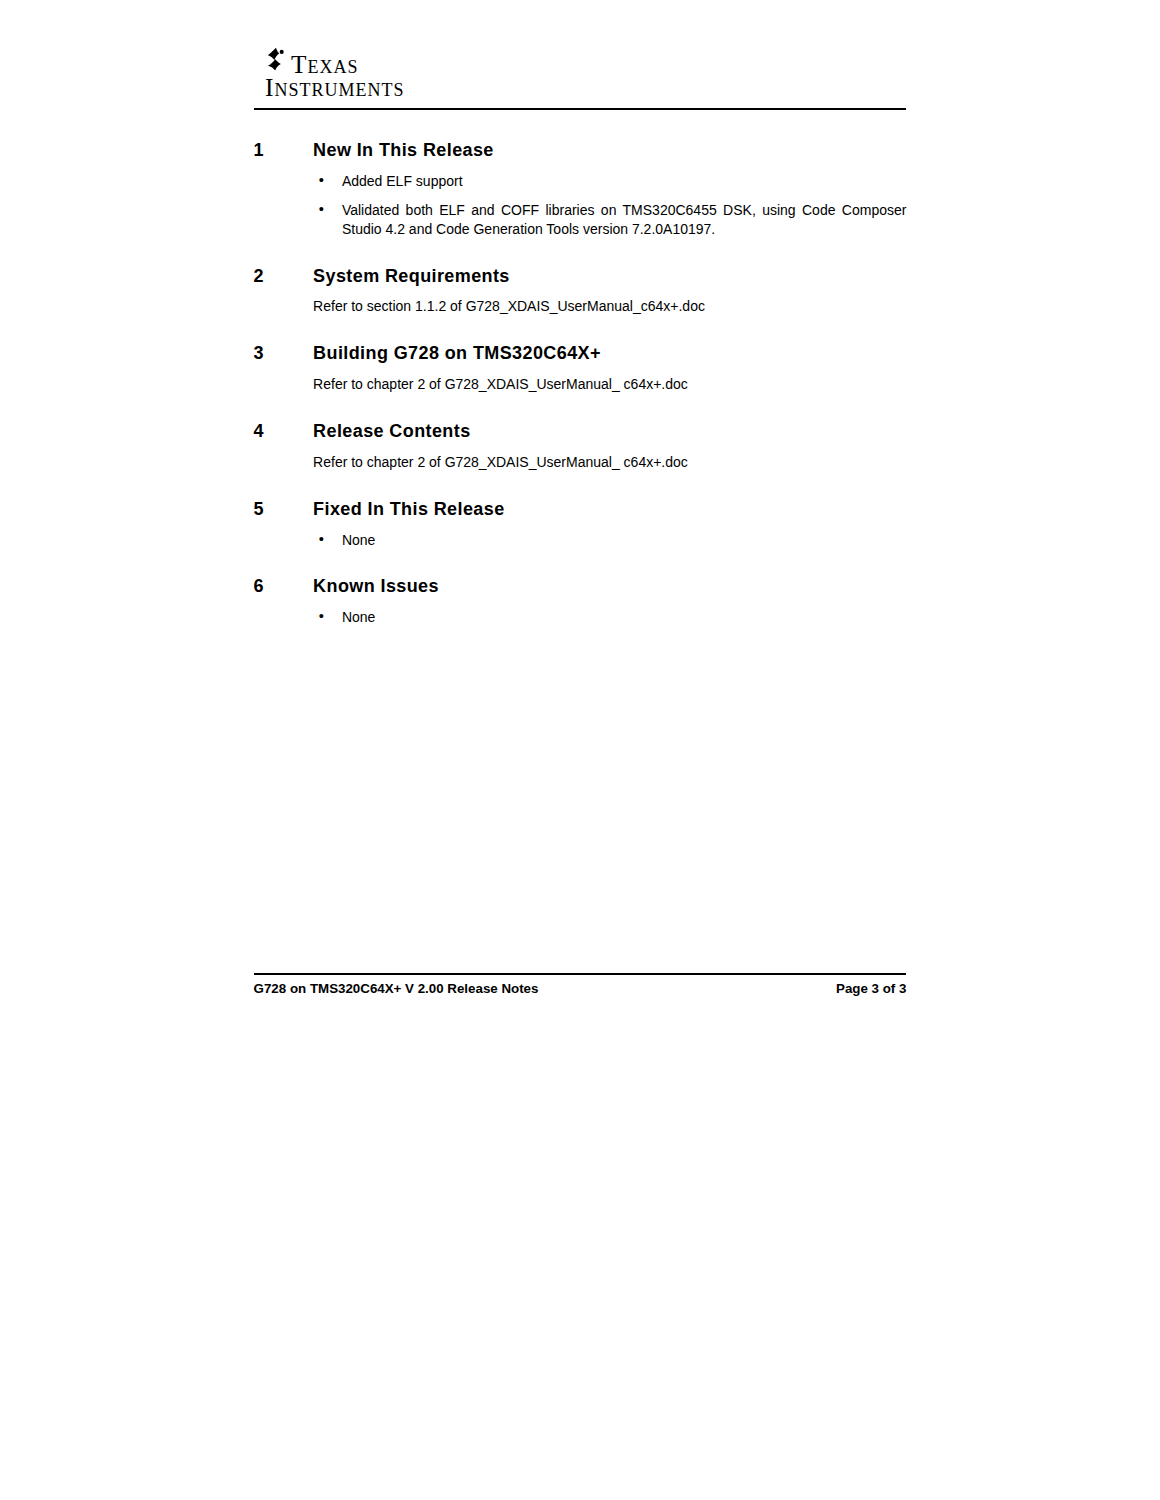Texas
Instruments
1 New In This Release
Added ELF support
Validated both ELF and COFF libraries on TMS320C6455 DSK, using Code Composer Studio 4.2 and Code Generation Tools version 7.2.0A10197.
2 System Requirements
Refer to section 1.1.2 of G728_XDAIS_UserManual_c64x+.doc
3 Building G728 on TMS320C64X+
Refer to chapter 2 of G728_XDAIS_UserManual_ c64x+.doc
4 Release Contents
Refer to chapter 2 of G728_XDAIS_UserManual_ c64x+.doc
5 Fixed In This Release
None
6 Known Issues
None
G728 on TMS320C64X+ V 2.00 Release Notes
Page 3 of 3